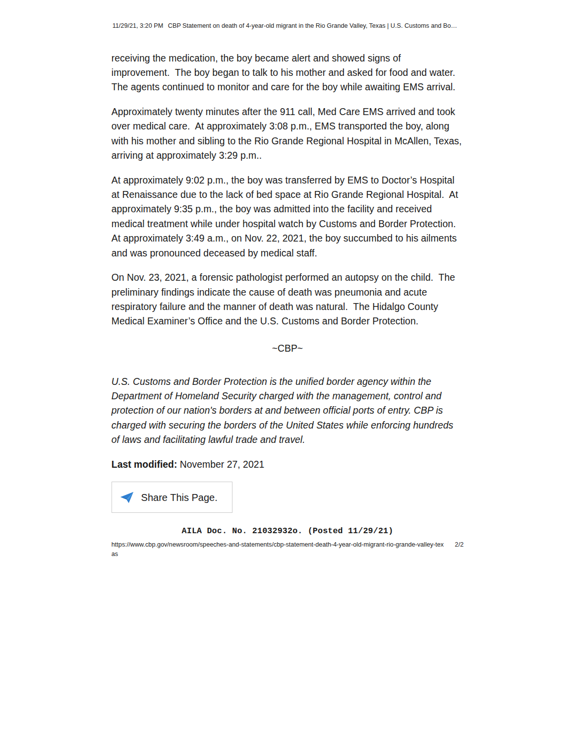11/29/21, 3:20 PM CBP Statement on death of 4-year-old migrant in the Rio Grande Valley, Texas | U.S. Customs and Border Protection
receiving the medication, the boy became alert and showed signs of improvement. The boy began to talk to his mother and asked for food and water. The agents continued to monitor and care for the boy while awaiting EMS arrival.
Approximately twenty minutes after the 911 call, Med Care EMS arrived and took over medical care. At approximately 3:08 p.m., EMS transported the boy, along with his mother and sibling to the Rio Grande Regional Hospital in McAllen, Texas, arriving at approximately 3:29 p.m..
At approximately 9:02 p.m., the boy was transferred by EMS to Doctor’s Hospital at Renaissance due to the lack of bed space at Rio Grande Regional Hospital. At approximately 9:35 p.m., the boy was admitted into the facility and received medical treatment while under hospital watch by Customs and Border Protection. At approximately 3:49 a.m., on Nov. 22, 2021, the boy succumbed to his ailments and was pronounced deceased by medical staff.
On Nov. 23, 2021, a forensic pathologist performed an autopsy on the child. The preliminary findings indicate the cause of death was pneumonia and acute respiratory failure and the manner of death was natural. The Hidalgo County Medical Examiner’s Office and the U.S. Customs and Border Protection.
~CBP~
U.S. Customs and Border Protection is the unified border agency within the Department of Homeland Security charged with the management, control and protection of our nation's borders at and between official ports of entry. CBP is charged with securing the borders of the United States while enforcing hundreds of laws and facilitating lawful trade and travel.
Last modified: November 27, 2021
Share This Page.
AILA Doc. No. 21032932o. (Posted 11/29/21)
https://www.cbp.gov/newsroom/speeches-and-statements/cbp-statement-death-4-year-old-migrant-rio-grande-valley-texas 2/2